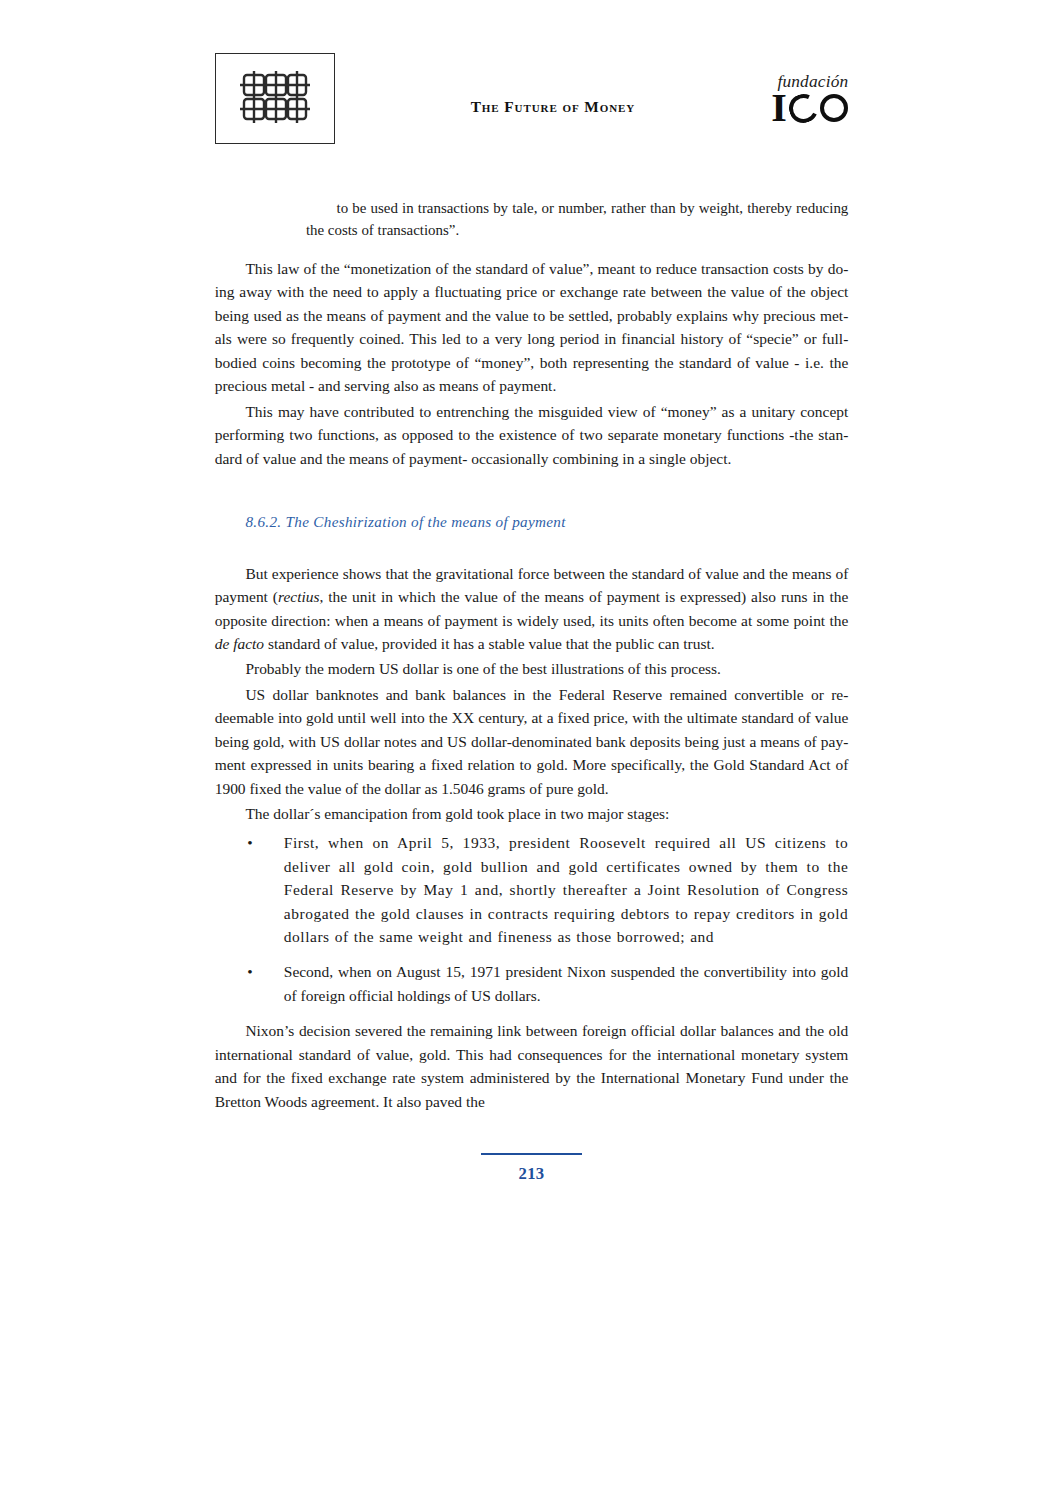The Future of Money
fundación
I
to be used in transactions by tale, or number, rather than by weight, thereby reducing the costs of transactions”.
This law of the “monetization of the standard of value”, meant to reduce transaction costs by doing away with the need to apply a fluctuating price or exchange rate between the value of the object being used as the means of payment and the value to be settled, probably explains why precious metals were so frequently coined. This led to a very long period in financial history of “specie” or full-bodied coins becoming the prototype of “money”, both representing the standard of value - i.e. the precious metal - and serving also as means of payment.
This may have contributed to entrenching the misguided view of “money” as a unitary concept performing two functions, as opposed to the existence of two separate monetary functions -the standard of value and the means of payment- occasionally combining in a single object.
8.6.2. The Cheshirization of the means of payment
But experience shows that the gravitational force between the standard of value and the means of payment (rectius, the unit in which the value of the means of payment is expressed) also runs in the opposite direction: when a means of payment is widely used, its units often become at some point the de facto standard of value, provided it has a stable value that the public can trust.
Probably the modern US dollar is one of the best illustrations of this process.
US dollar banknotes and bank balances in the Federal Reserve remained convertible or redeemable into gold until well into the XX century, at a fixed price, with the ultimate standard of value being gold, with US dollar notes and US dollar-denominated bank deposits being just a means of payment expressed in units bearing a fixed relation to gold. More specifically, the Gold Standard Act of 1900 fixed the value of the dollar as 1.5046 grams of pure gold.
The dollar´s emancipation from gold took place in two major stages:
First, when on April 5, 1933, president Roosevelt required all US citizens to deliver all gold coin, gold bullion and gold certificates owned by them to the Federal Reserve by May 1 and, shortly thereafter a Joint Resolution of Congress abrogated the gold clauses in contracts requiring debtors to repay creditors in gold dollars of the same weight and fineness as those borrowed; and
Second, when on August 15, 1971 president Nixon suspended the convertibility into gold of foreign official holdings of US dollars.
Nixon’s decision severed the remaining link between foreign official dollar balances and the old international standard of value, gold. This had consequences for the international monetary system and for the fixed exchange rate system administered by the International Monetary Fund under the Bretton Woods agreement. It also paved the
213